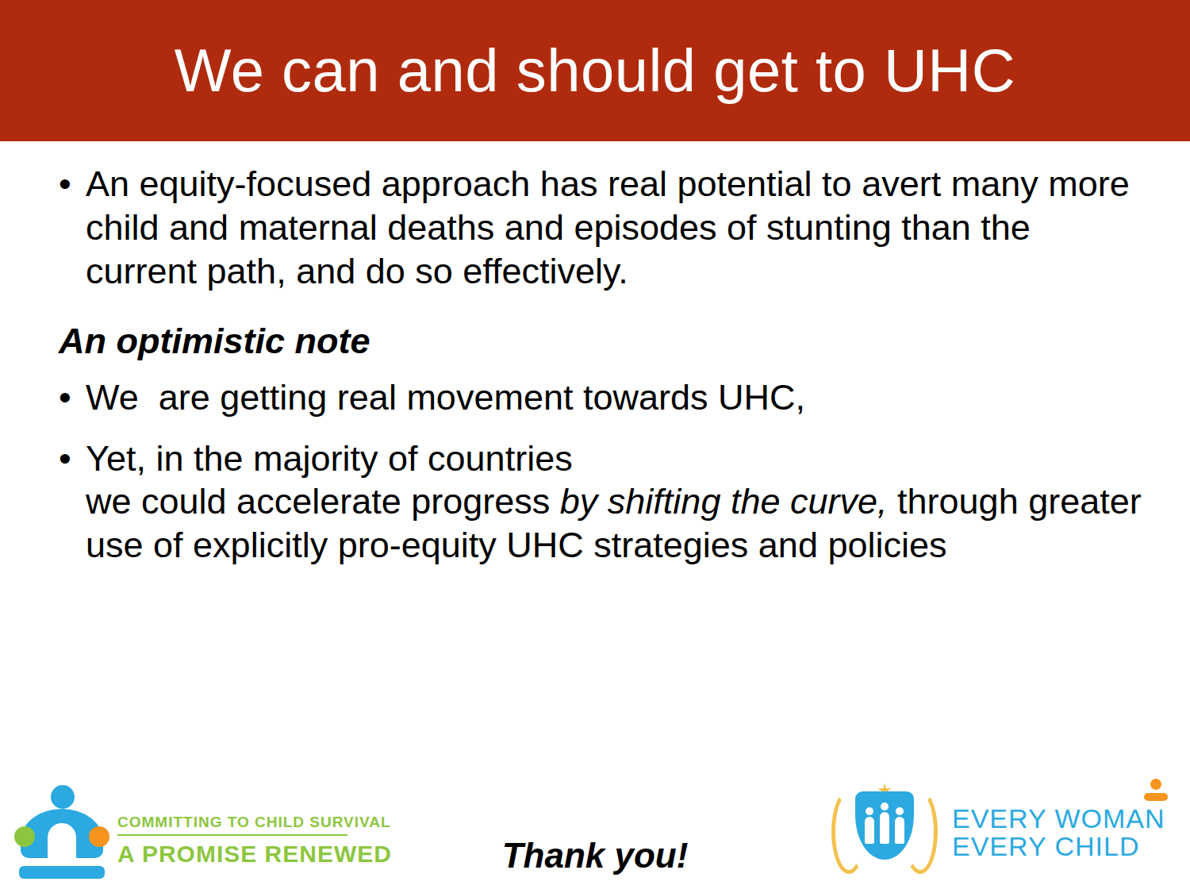We can and should get to UHC
An equity-focused approach has real potential to avert many more child and maternal deaths and episodes of stunting than the current path, and do so effectively.
An optimistic note
We are getting real movement towards UHC,
Yet, in the majority of countries
we could accelerate progress by shifting the curve, through greater use of explicitly pro-equity UHC strategies and policies
Thank you!
COMMITTING TO CHILD SURVIVAL
A PROMISE RENEWED
Every Woman
Every Child